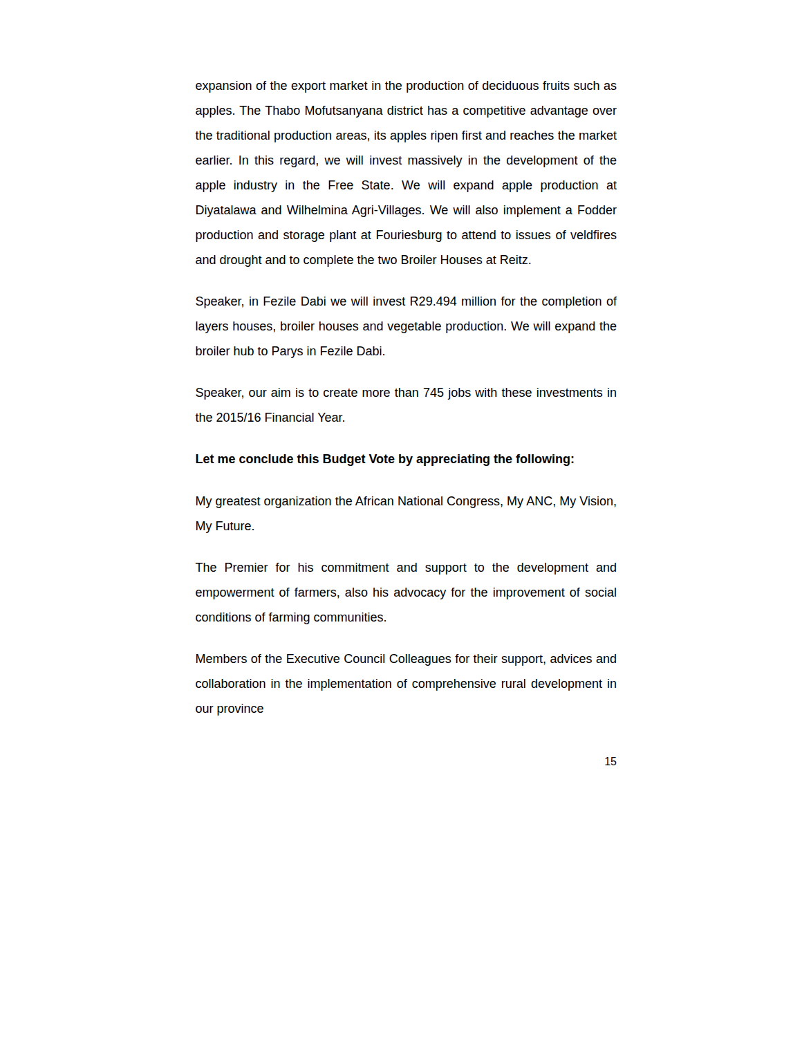expansion of the export market in the production of deciduous fruits such as apples. The Thabo Mofutsanyana district has a competitive advantage over the traditional production areas, its apples ripen first and reaches the market earlier. In this regard, we will invest massively in the development of the apple industry in the Free State. We will expand apple production at Diyatalawa and Wilhelmina Agri-Villages. We will also implement a Fodder production and storage plant at Fouriesburg to attend to issues of veldfires and drought and to complete the two Broiler Houses at Reitz.
Speaker, in Fezile Dabi we will invest R29.494 million for the completion of layers houses, broiler houses and vegetable production. We will expand the broiler hub to Parys in Fezile Dabi.
Speaker, our aim is to create more than 745 jobs with these investments in the 2015/16 Financial Year.
Let me conclude this Budget Vote by appreciating the following:
My greatest organization the African National Congress, My ANC, My Vision, My Future.
The Premier for his commitment and support to the development and empowerment of farmers, also his advocacy for the improvement of social conditions of farming communities.
Members of the Executive Council Colleagues for their support, advices and collaboration in the implementation of comprehensive rural development in our province
15